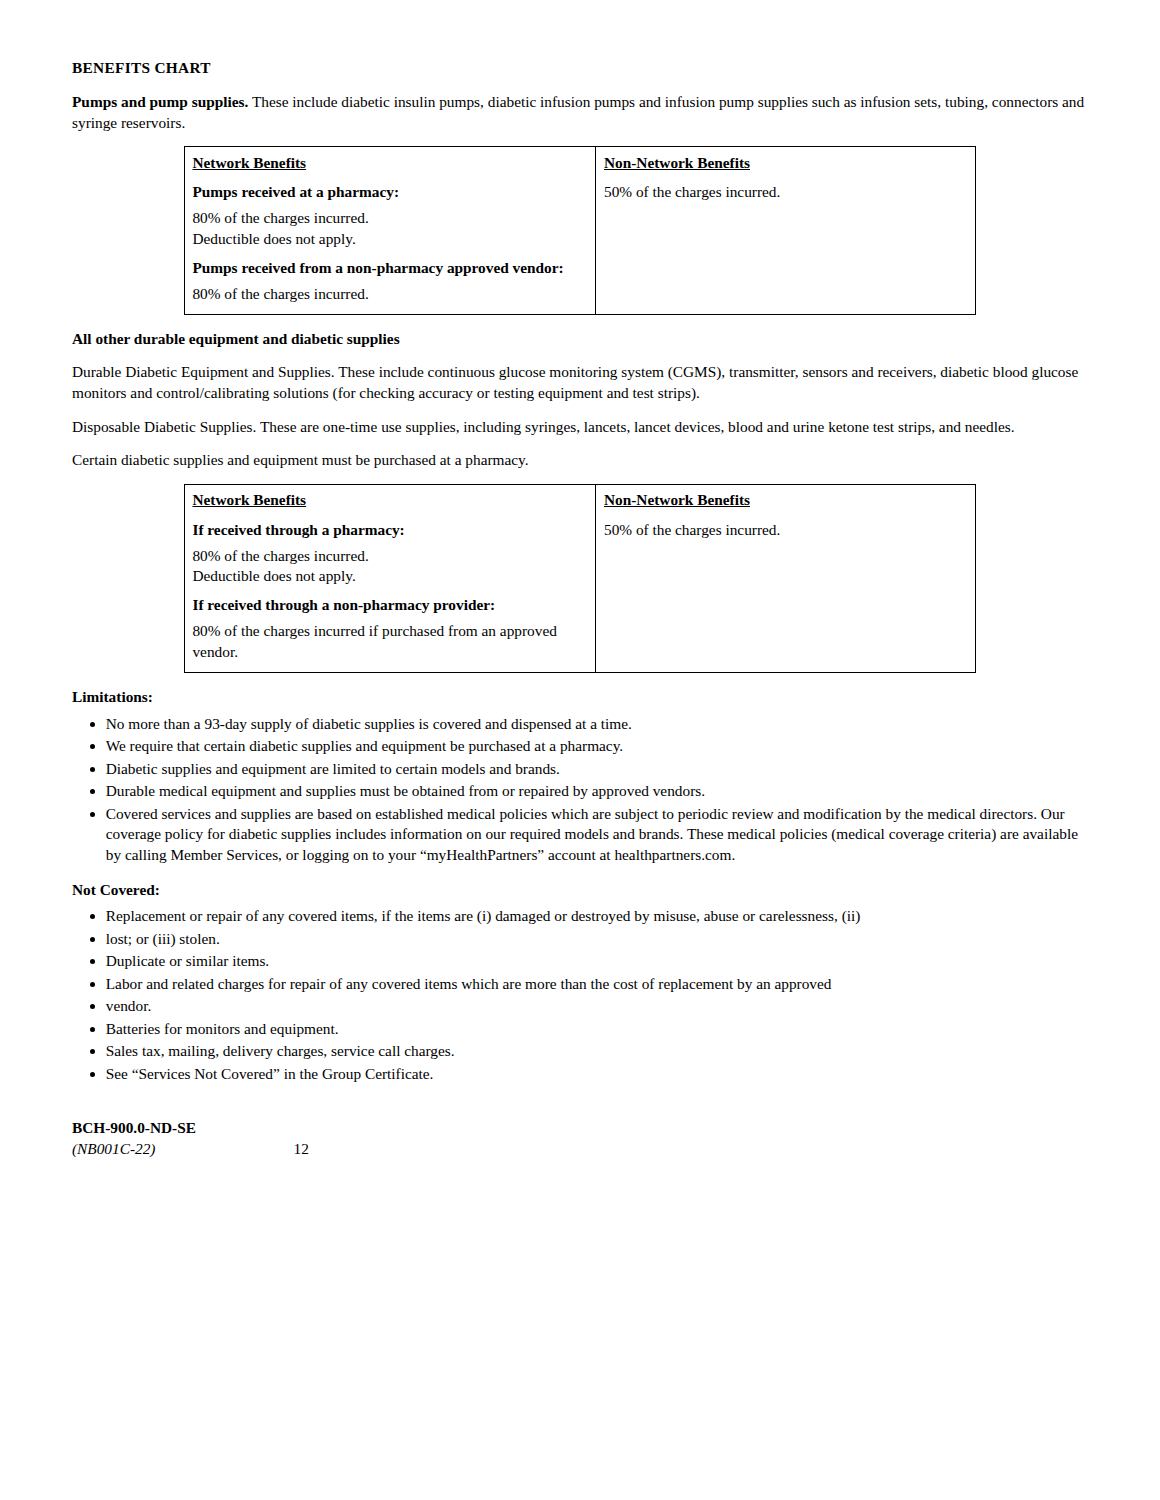BENEFITS CHART
Pumps and pump supplies. These include diabetic insulin pumps, diabetic infusion pumps and infusion pump supplies such as infusion sets, tubing, connectors and syringe reservoirs.
| Network Benefits Pumps received at a pharmacy: 80% of the charges incurred. Deductible does not apply. Pumps received from a non-pharmacy approved vendor: 80% of the charges incurred. | Non-Network Benefits 50% of the charges incurred. |
All other durable equipment and diabetic supplies
Durable Diabetic Equipment and Supplies. These include continuous glucose monitoring system (CGMS), transmitter, sensors and receivers, diabetic blood glucose monitors and control/calibrating solutions (for checking accuracy or testing equipment and test strips).
Disposable Diabetic Supplies. These are one-time use supplies, including syringes, lancets, lancet devices, blood and urine ketone test strips, and needles.
Certain diabetic supplies and equipment must be purchased at a pharmacy.
| Network Benefits If received through a pharmacy: 80% of the charges incurred. Deductible does not apply. If received through a non-pharmacy provider: 80% of the charges incurred if purchased from an approved vendor. | Non-Network Benefits 50% of the charges incurred. |
Limitations:
No more than a 93-day supply of diabetic supplies is covered and dispensed at a time.
We require that certain diabetic supplies and equipment be purchased at a pharmacy.
Diabetic supplies and equipment are limited to certain models and brands.
Durable medical equipment and supplies must be obtained from or repaired by approved vendors.
Covered services and supplies are based on established medical policies which are subject to periodic review and modification by the medical directors. Our coverage policy for diabetic supplies includes information on our required models and brands. These medical policies (medical coverage criteria) are available by calling Member Services, or logging on to your “myHealthPartners” account at healthpartners.com.
Not Covered:
Replacement or repair of any covered items, if the items are (i) damaged or destroyed by misuse, abuse or carelessness, (ii)
lost; or (iii) stolen.
Duplicate or similar items.
Labor and related charges for repair of any covered items which are more than the cost of replacement by an approved
vendor.
Batteries for monitors and equipment.
Sales tax, mailing, delivery charges, service call charges.
See “Services Not Covered” in the Group Certificate.
BCH-900.0-ND-SE
(NB001C-22)
12